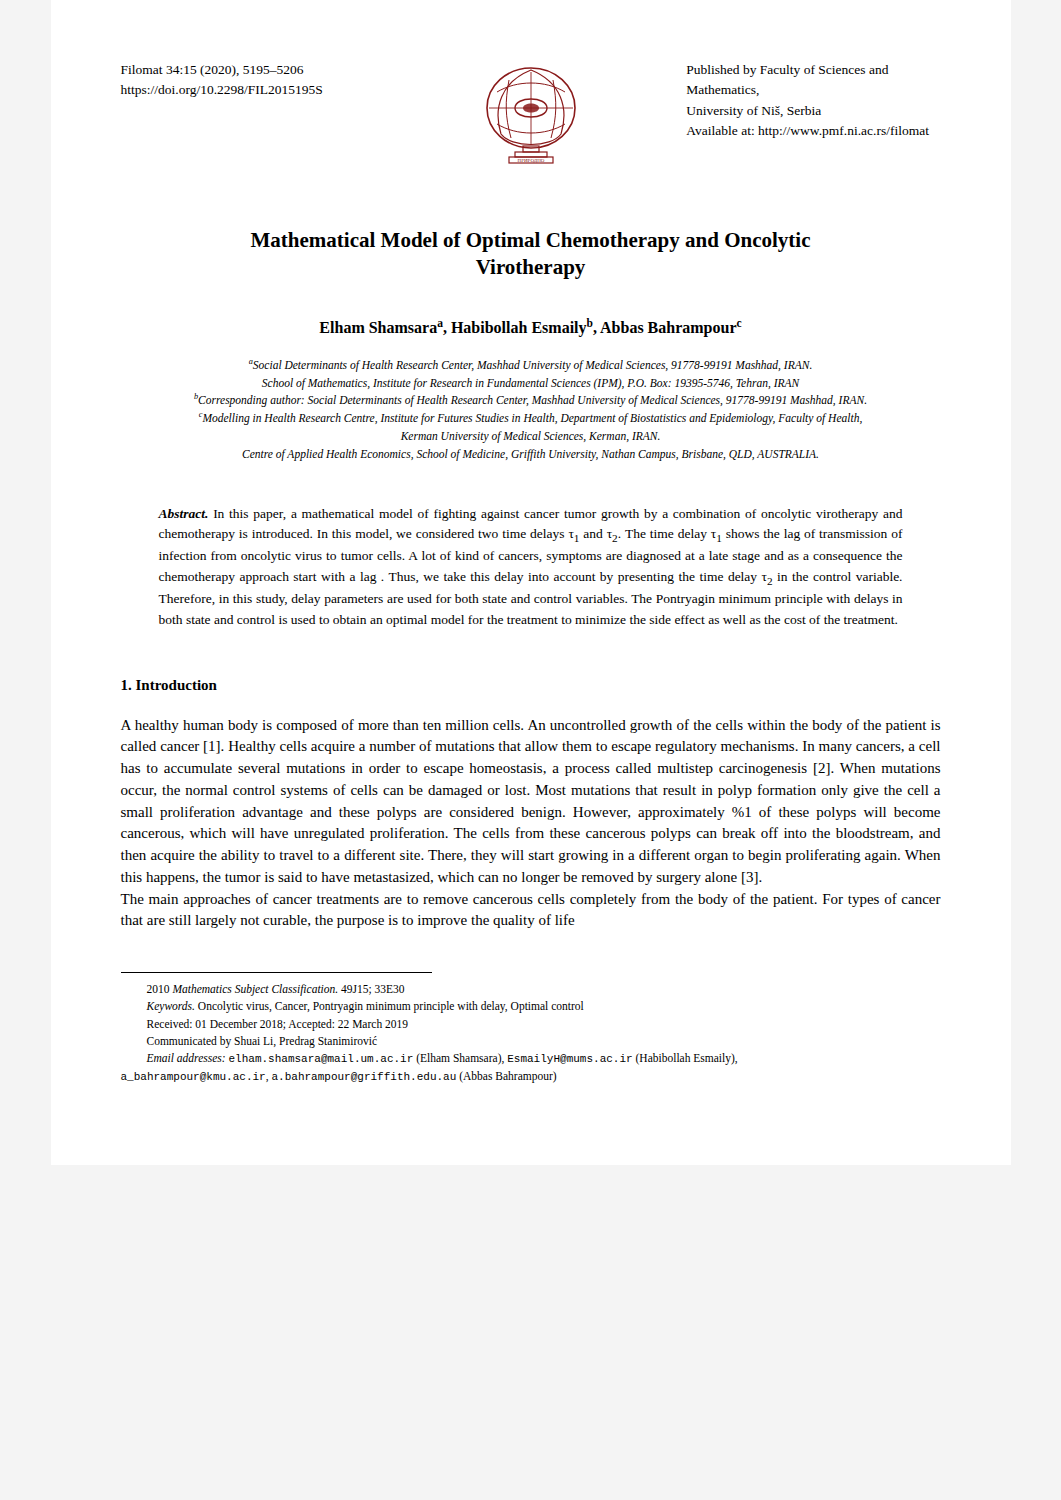Filomat 34:15 (2020), 5195–5206
https://doi.org/10.2298/FIL2015195S
ПРИРОДНО
Published by Faculty of Sciences and Mathematics,
University of Niš, Serbia
Available at: http://www.pmf.ni.ac.rs/filomat
Mathematical Model of Optimal Chemotherapy and Oncolytic
Virotherapy
Elham Shamsaraa, Habibollah Esmailyb, Abbas Bahrampourc
aSocial Determinants of Health Research Center, Mashhad University of Medical Sciences, 91778-99191 Mashhad, IRAN.
School of Mathematics, Institute for Research in Fundamental Sciences (IPM), P.O. Box: 19395-5746, Tehran, IRAN
bCorresponding author: Social Determinants of Health Research Center, Mashhad University of Medical Sciences, 91778-99191 Mashhad, IRAN.
cModelling in Health Research Centre, Institute for Futures Studies in Health, Department of Biostatistics and Epidemiology, Faculty of Health,
Kerman University of Medical Sciences, Kerman, IRAN.
Centre of Applied Health Economics, School of Medicine, Griffith University, Nathan Campus, Brisbane, QLD, AUSTRALIA.
Abstract. In this paper, a mathematical model of fighting against cancer tumor growth by a combination of oncolytic virotherapy and chemotherapy is introduced. In this model, we considered two time delays τ1 and τ2. The time delay τ1 shows the lag of transmission of infection from oncolytic virus to tumor cells. A lot of kind of cancers, symptoms are diagnosed at a late stage and as a consequence the chemotherapy approach start with a lag . Thus, we take this delay into account by presenting the time delay τ2 in the control variable. Therefore, in this study, delay parameters are used for both state and control variables. The Pontryagin minimum principle with delays in both state and control is used to obtain an optimal model for the treatment to minimize the side effect as well as the cost of the treatment.
1. Introduction
A healthy human body is composed of more than ten million cells. An uncontrolled growth of the cells within the body of the patient is called cancer [1]. Healthy cells acquire a number of mutations that allow them to escape regulatory mechanisms. In many cancers, a cell has to accumulate several mutations in order to escape homeostasis, a process called multistep carcinogenesis [2]. When mutations occur, the normal control systems of cells can be damaged or lost. Most mutations that result in polyp formation only give the cell a small proliferation advantage and these polyps are considered benign. However, approximately %1 of these polyps will become cancerous, which will have unregulated proliferation. The cells from these cancerous polyps can break off into the bloodstream, and then acquire the ability to travel to a different site. There, they will start growing in a different organ to begin proliferating again. When this happens, the tumor is said to have metastasized, which can no longer be removed by surgery alone [3].
The main approaches of cancer treatments are to remove cancerous cells completely from the body of the patient. For types of cancer that are still largely not curable, the purpose is to improve the quality of life
2010 Mathematics Subject Classification. 49J15; 33E30
Keywords. Oncolytic virus, Cancer, Pontryagin minimum principle with delay, Optimal control
Received: 01 December 2018; Accepted: 22 March 2019
Communicated by Shuai Li, Predrag Stanimirović
Email addresses: elham.shamsara@mail.um.ac.ir (Elham Shamsara), EsmailyH@mums.ac.ir (Habibollah Esmaily),
a_bahrampour@kmu.ac.ir, a.bahrampour@griffith.edu.au (Abbas Bahrampour)